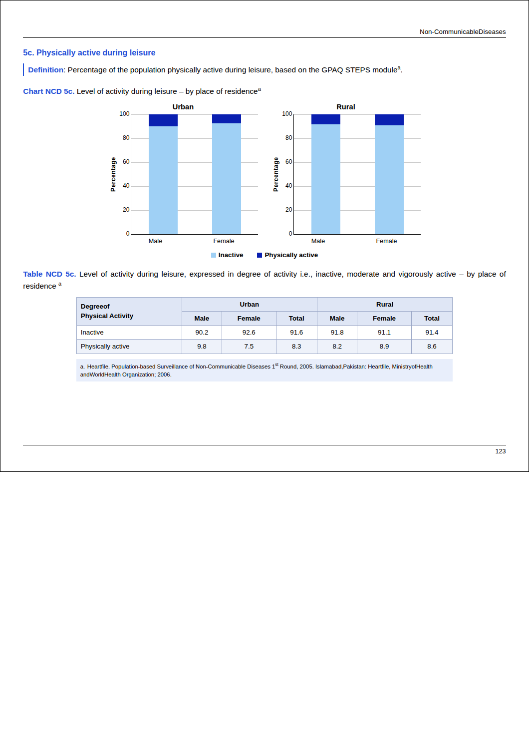Non-CommunicableDiseases
5c. Physically active during leisure
Definition: Percentage of the population physically active during leisure, based on the GPAQ STEPS modulea.
Chart NCD 5c. Level of activity during leisure – by place of residencea
Urban
Percentage
100 80 60 40 20 0
Male Female
Rural
Percentage
100 80 60 40 20 0
Male Female
Inactive Physically active
Table NCD 5c. Level of activity during leisure, expressed in degree of activity i.e., inactive, moderate and vigorously active – by place of residence a
| Degreeof Physical Activity | Urban | Rural |
| --- | --- | --- |
| Male | Female | Total | Male | Female | Total |
| Inactive | 90.2 | 92.6 | 91.6 | 91.8 | 91.1 | 91.4 |
| Physically active | 9.8 | 7.5 | 8.3 | 8.2 | 8.9 | 8.6 |
a. Heartfile. Population-based Surveillance of Non-Communicable Diseases 1st Round, 2005. Islamabad,Pakistan: Heartfile, MinistryofHealth andWorldHealth Organization; 2006.
123